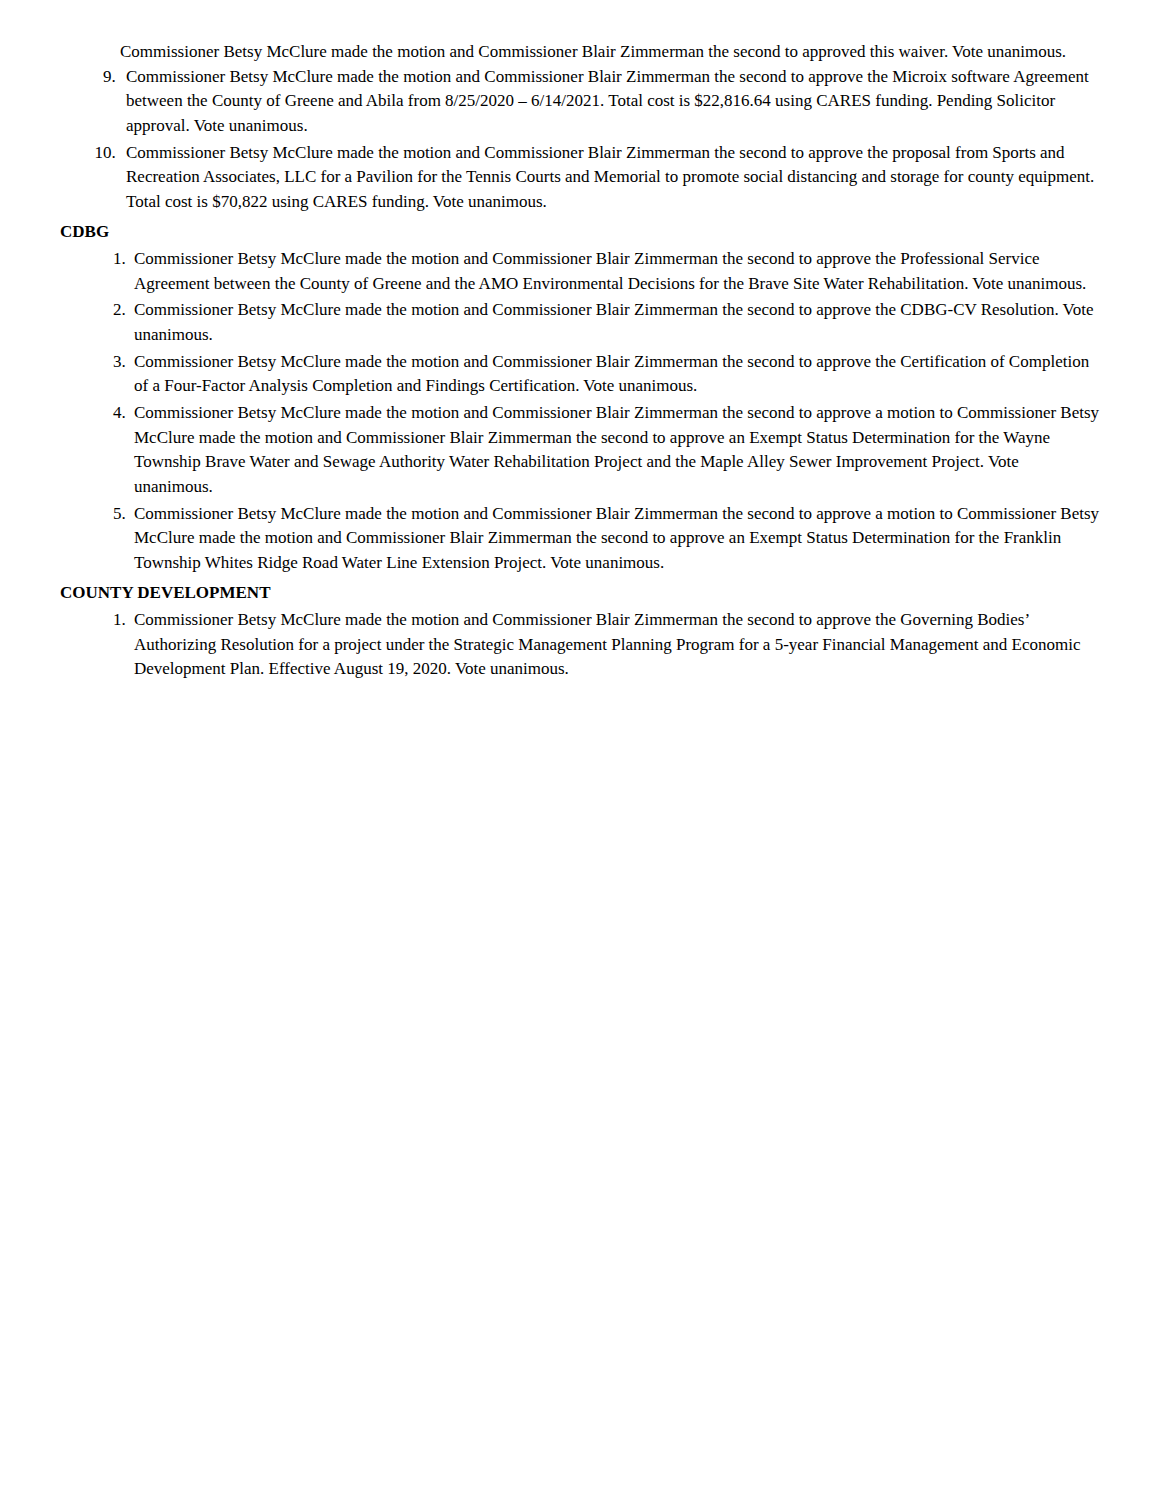Commissioner Betsy McClure made the motion and Commissioner Blair Zimmerman the second to approved this waiver. Vote unanimous.
Commissioner Betsy McClure made the motion and Commissioner Blair Zimmerman the second to approve the Microix software Agreement between the County of Greene and Abila from 8/25/2020 – 6/14/2021. Total cost is $22,816.64 using CARES funding. Pending Solicitor approval. Vote unanimous.
Commissioner Betsy McClure made the motion and Commissioner Blair Zimmerman the second to approve the proposal from Sports and Recreation Associates, LLC for a Pavilion for the Tennis Courts and Memorial to promote social distancing and storage for county equipment. Total cost is $70,822 using CARES funding. Vote unanimous.
CDBG
Commissioner Betsy McClure made the motion and Commissioner Blair Zimmerman the second to approve the Professional Service Agreement between the County of Greene and the AMO Environmental Decisions for the Brave Site Water Rehabilitation. Vote unanimous.
Commissioner Betsy McClure made the motion and Commissioner Blair Zimmerman the second to approve the CDBG-CV Resolution. Vote unanimous.
Commissioner Betsy McClure made the motion and Commissioner Blair Zimmerman the second to approve the Certification of Completion of a Four-Factor Analysis Completion and Findings Certification. Vote unanimous.
Commissioner Betsy McClure made the motion and Commissioner Blair Zimmerman the second to approve a motion to Commissioner Betsy McClure made the motion and Commissioner Blair Zimmerman the second to approve an Exempt Status Determination for the Wayne Township Brave Water and Sewage Authority Water Rehabilitation Project and the Maple Alley Sewer Improvement Project. Vote unanimous.
Commissioner Betsy McClure made the motion and Commissioner Blair Zimmerman the second to approve a motion to Commissioner Betsy McClure made the motion and Commissioner Blair Zimmerman the second to approve an Exempt Status Determination for the Franklin Township Whites Ridge Road Water Line Extension Project. Vote unanimous.
COUNTY DEVELOPMENT
Commissioner Betsy McClure made the motion and Commissioner Blair Zimmerman the second to approve the Governing Bodies’ Authorizing Resolution for a project under the Strategic Management Planning Program for a 5-year Financial Management and Economic Development Plan. Effective August 19, 2020. Vote unanimous.